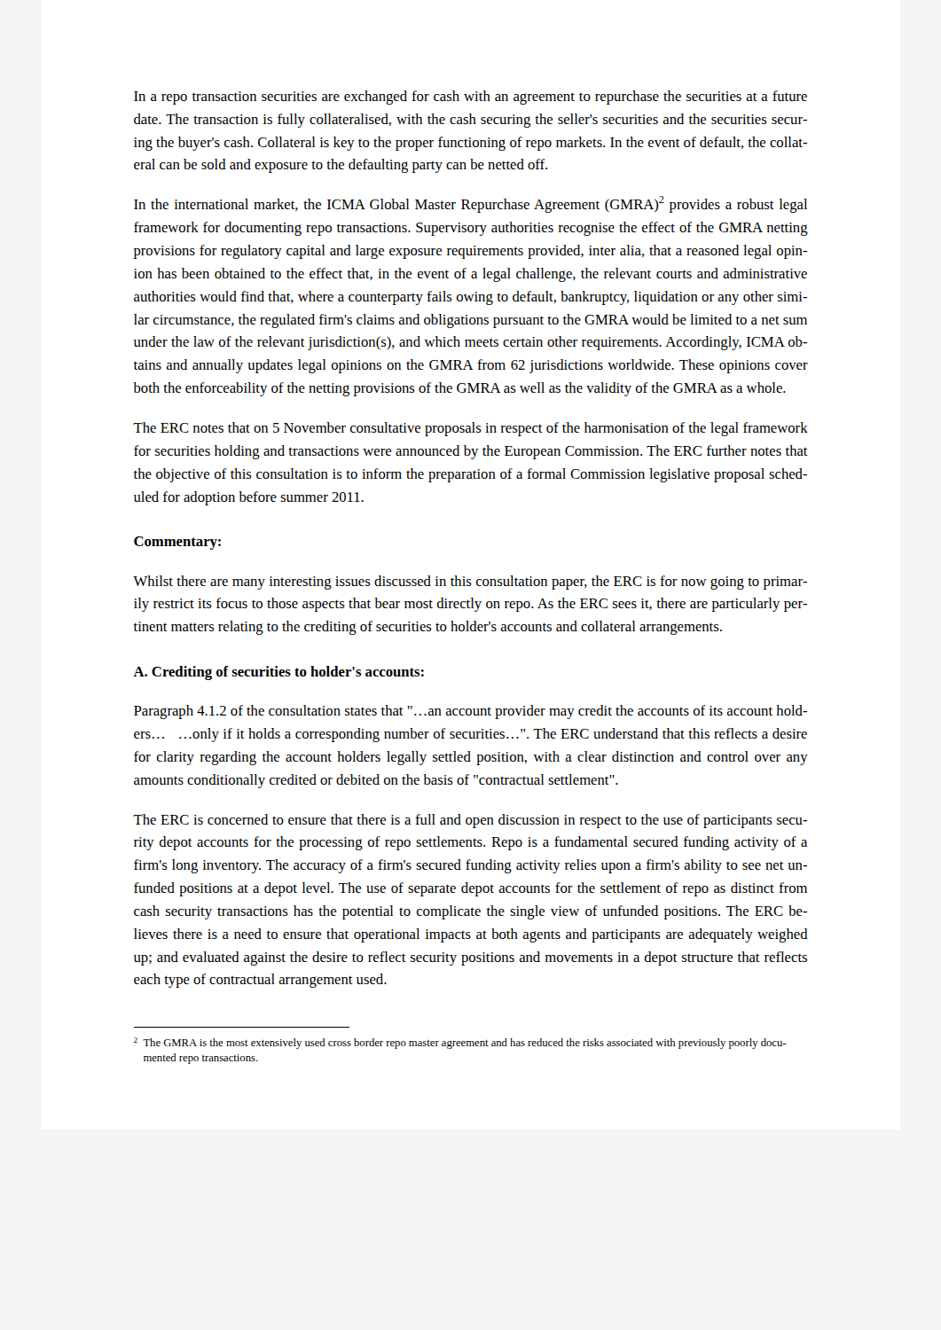In a repo transaction securities are exchanged for cash with an agreement to repurchase the securities at a future date. The transaction is fully collateralised, with the cash securing the seller's securities and the securities securing the buyer's cash. Collateral is key to the proper functioning of repo markets. In the event of default, the collateral can be sold and exposure to the defaulting party can be netted off.
In the international market, the ICMA Global Master Repurchase Agreement (GMRA)2 provides a robust legal framework for documenting repo transactions. Supervisory authorities recognise the effect of the GMRA netting provisions for regulatory capital and large exposure requirements provided, inter alia, that a reasoned legal opinion has been obtained to the effect that, in the event of a legal challenge, the relevant courts and administrative authorities would find that, where a counterparty fails owing to default, bankruptcy, liquidation or any other similar circumstance, the regulated firm's claims and obligations pursuant to the GMRA would be limited to a net sum under the law of the relevant jurisdiction(s), and which meets certain other requirements. Accordingly, ICMA obtains and annually updates legal opinions on the GMRA from 62 jurisdictions worldwide. These opinions cover both the enforceability of the netting provisions of the GMRA as well as the validity of the GMRA as a whole.
The ERC notes that on 5 November consultative proposals in respect of the harmonisation of the legal framework for securities holding and transactions were announced by the European Commission. The ERC further notes that the objective of this consultation is to inform the preparation of a formal Commission legislative proposal scheduled for adoption before summer 2011.
Commentary:
Whilst there are many interesting issues discussed in this consultation paper, the ERC is for now going to primarily restrict its focus to those aspects that bear most directly on repo. As the ERC sees it, there are particularly pertinent matters relating to the crediting of securities to holder's accounts and collateral arrangements.
A. Crediting of securities to holder's accounts:
Paragraph 4.1.2 of the consultation states that "…an account provider may credit the accounts of its account holders… …only if it holds a corresponding number of securities…". The ERC understand that this reflects a desire for clarity regarding the account holders legally settled position, with a clear distinction and control over any amounts conditionally credited or debited on the basis of "contractual settlement".
The ERC is concerned to ensure that there is a full and open discussion in respect to the use of participants security depot accounts for the processing of repo settlements. Repo is a fundamental secured funding activity of a firm's long inventory. The accuracy of a firm's secured funding activity relies upon a firm's ability to see net unfunded positions at a depot level. The use of separate depot accounts for the settlement of repo as distinct from cash security transactions has the potential to complicate the single view of unfunded positions. The ERC believes there is a need to ensure that operational impacts at both agents and participants are adequately weighed up; and evaluated against the desire to reflect security positions and movements in a depot structure that reflects each type of contractual arrangement used.
2
The GMRA is the most extensively used cross border repo master agreement and has reduced the risks associated with previously poorly documented repo transactions.